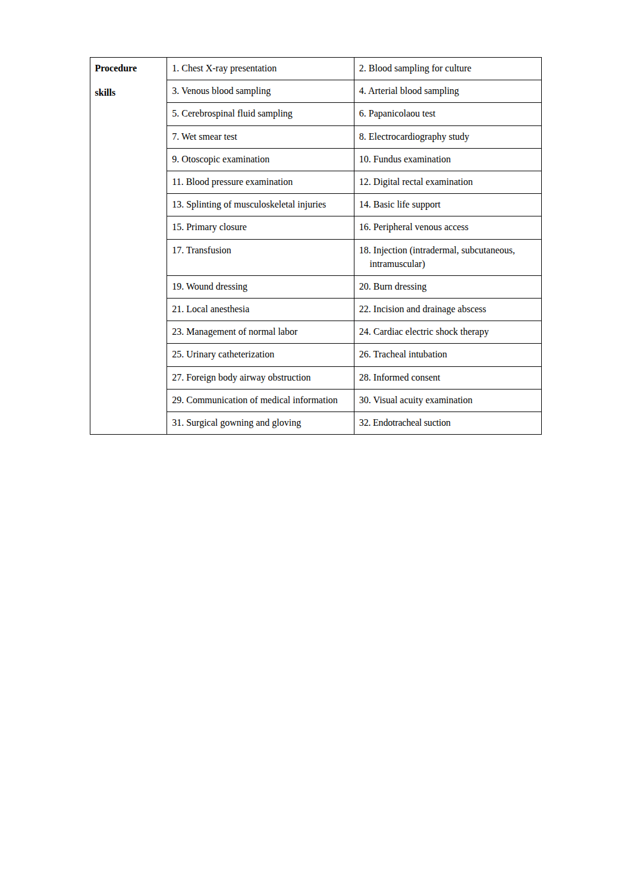| Procedure skills | 1. Chest X-ray presentation | 2. Blood sampling for culture |
| 3. Venous blood sampling | 4. Arterial blood sampling |
| 5. Cerebrospinal fluid sampling | 6. Papanicolaou test |
| 7. Wet smear test | 8. Electrocardiography study |
| 9. Otoscopic examination | 10. Fundus examination |
| 11. Blood pressure examination | 12. Digital rectal examination |
| 13. Splinting of musculoskeletal injuries | 14. Basic life support |
| 15. Primary closure | 16. Peripheral venous access |
| 17. Transfusion | 18. Injection (intradermal, subcutaneous, intramuscular) |
| 19. Wound dressing | 20. Burn dressing |
| 21. Local anesthesia | 22. Incision and drainage abscess |
| 23. Management of normal labor | 24. Cardiac electric shock therapy |
| 25. Urinary catheterization | 26. Tracheal intubation |
| 27. Foreign body airway obstruction | 28. Informed consent |
| 29. Communication of medical information | 30. Visual acuity examination |
| 31. Surgical gowning and gloving | 32. Endotracheal suction |